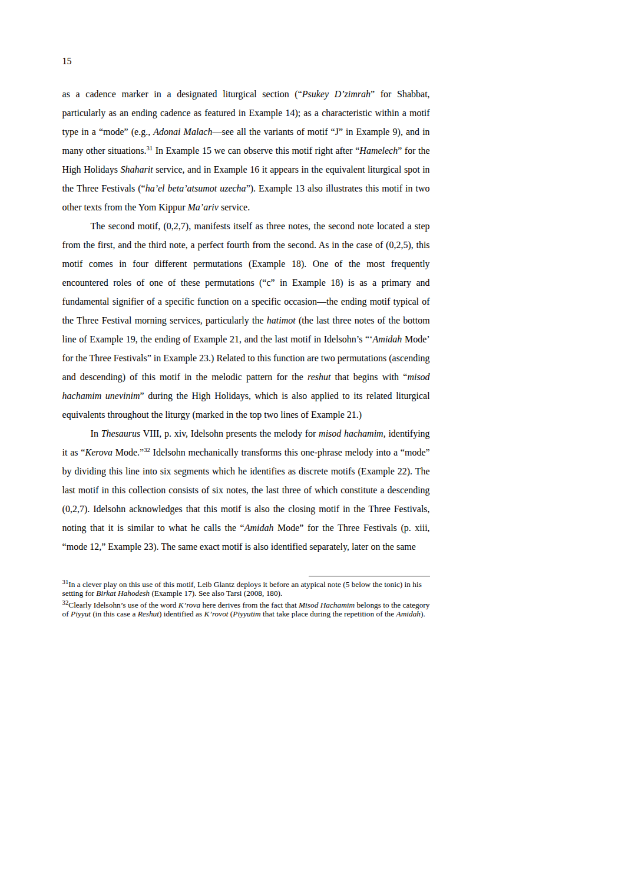15
as a cadence marker in a designated liturgical section (“Psukey D’zimrah” for Shabbat, particularly as an ending cadence as featured in Example 14); as a characteristic within a motif type in a “mode” (e.g., Adonai Malach—see all the variants of motif “J” in Example 9), and in many other situations.31 In Example 15 we can observe this motif right after “Hamelech” for the High Holidays Shaharit service, and in Example 16 it appears in the equivalent liturgical spot in the Three Festivals (“ha’el beta’atsumot uzecha”). Example 13 also illustrates this motif in two other texts from the Yom Kippur Ma’ariv service.
The second motif, (0,2,7), manifests itself as three notes, the second note located a step from the first, and the third note, a perfect fourth from the second. As in the case of (0,2,5), this motif comes in four different permutations (Example 18). One of the most frequently encountered roles of one of these permutations (“c” in Example 18) is as a primary and fundamental signifier of a specific function on a specific occasion—the ending motif typical of the Three Festival morning services, particularly the hatimot (the last three notes of the bottom line of Example 19, the ending of Example 21, and the last motif in Idelsohn’s “‘Amidah Mode’ for the Three Festivals” in Example 23.) Related to this function are two permutations (ascending and descending) of this motif in the melodic pattern for the reshut that begins with “misod hachamim unevinim” during the High Holidays, which is also applied to its related liturgical equivalents throughout the liturgy (marked in the top two lines of Example 21.)
In Thesaurus VIII, p. xiv, Idelsohn presents the melody for misod hachamim, identifying it as “Kerova Mode.”32 Idelsohn mechanically transforms this one-phrase melody into a “mode” by dividing this line into six segments which he identifies as discrete motifs (Example 22). The last motif in this collection consists of six notes, the last three of which constitute a descending (0,2,7). Idelsohn acknowledges that this motif is also the closing motif in the Three Festivals, noting that it is similar to what he calls the “Amidah Mode” for the Three Festivals (p. xiii, “mode 12,” Example 23). The same exact motif is also identified separately, later on the same
31In a clever play on this use of this motif, Leib Glantz deploys it before an atypical note (5 below the tonic) in his setting for Birkat Hahodesh (Example 17). See also Tarsi (2008, 180).
32Clearly Idelsohn’s use of the word K’rova here derives from the fact that Misod Hachamim belongs to the category of Piyyut (in this case a Reshut) identified as K’rovot (Piyyutim that take place during the repetition of the Amidah).